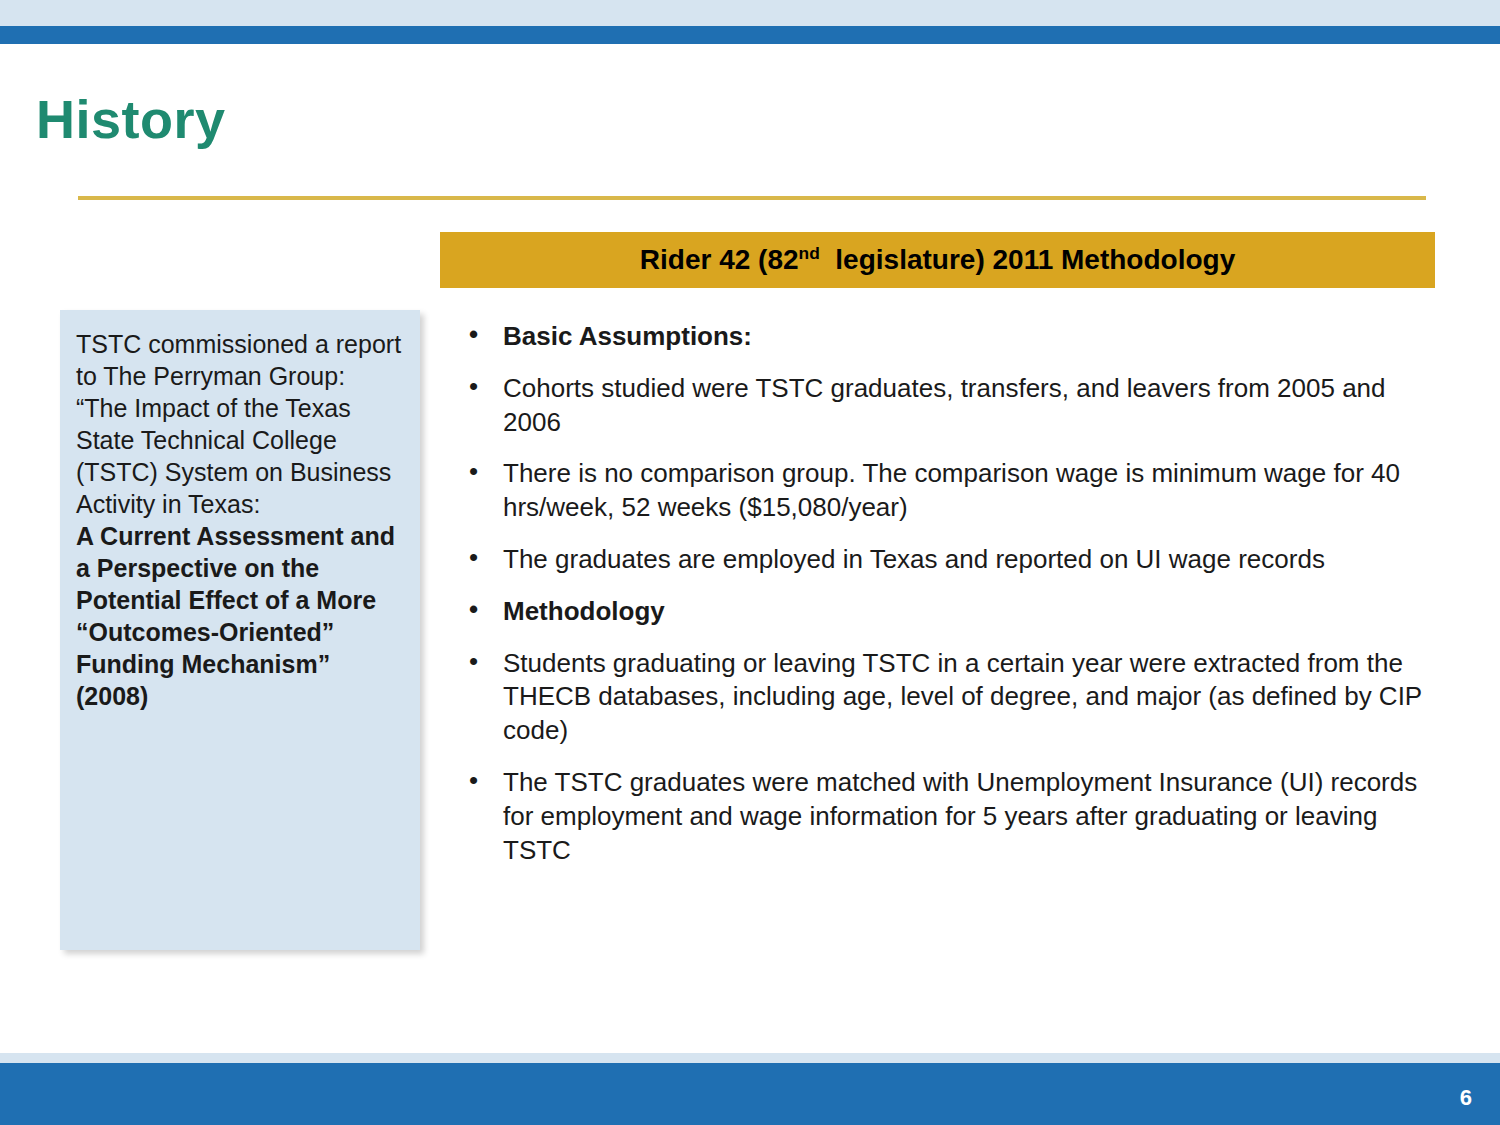History
Rider 42 (82nd legislature) 2011 Methodology
TSTC commissioned a report to The Perryman Group: “The Impact of the Texas State Technical College (TSTC) System on Business Activity in Texas:
A Current Assessment and a Perspective on the Potential Effect of a More “Outcomes-Oriented” Funding Mechanism” (2008)
Basic Assumptions:
Cohorts studied were TSTC graduates, transfers, and leavers from 2005 and 2006
There is no comparison group. The comparison wage is minimum wage for 40 hrs/week, 52 weeks ($15,080/year)
The graduates are employed in Texas and reported on UI wage records
Methodology
Students graduating or leaving TSTC in a certain year were extracted from the THECB databases, including age, level of degree, and major (as defined by CIP code)
The TSTC graduates were matched with Unemployment Insurance (UI) records for employment and wage information for 5 years after graduating or leaving TSTC
6